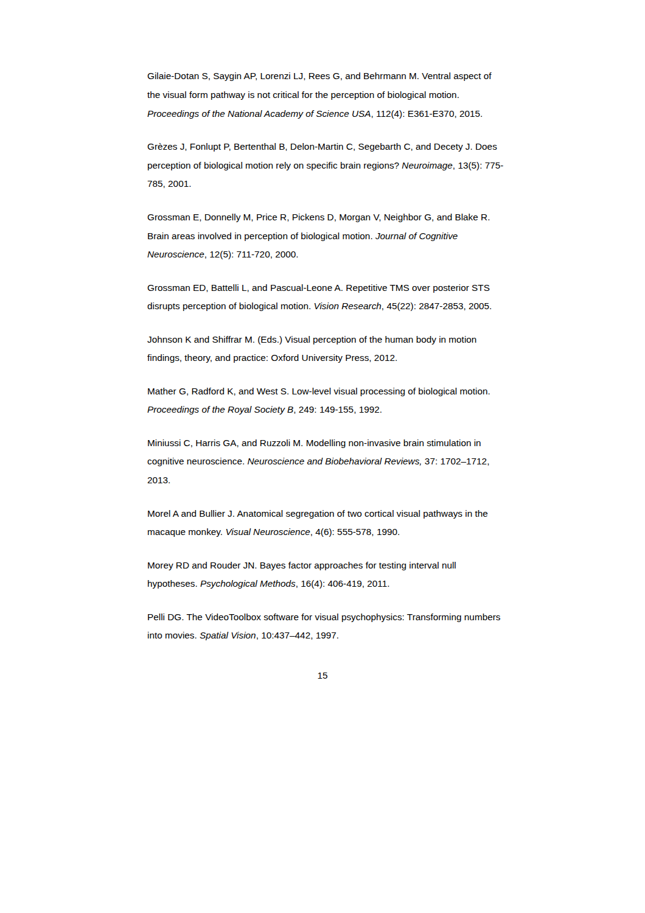Gilaie-Dotan S, Saygin AP, Lorenzi LJ, Rees G, and Behrmann M. Ventral aspect of the visual form pathway is not critical for the perception of biological motion. Proceedings of the National Academy of Science USA, 112(4): E361-E370, 2015.
Grèzes J, Fonlupt P, Bertenthal B, Delon-Martin C, Segebarth C, and Decety J. Does perception of biological motion rely on specific brain regions? Neuroimage, 13(5): 775-785, 2001.
Grossman E, Donnelly M, Price R, Pickens D, Morgan V, Neighbor G, and Blake R. Brain areas involved in perception of biological motion. Journal of Cognitive Neuroscience, 12(5): 711-720, 2000.
Grossman ED, Battelli L, and Pascual-Leone A. Repetitive TMS over posterior STS disrupts perception of biological motion. Vision Research, 45(22): 2847-2853, 2005.
Johnson K and Shiffrar M. (Eds.) Visual perception of the human body in motion findings, theory, and practice: Oxford University Press, 2012.
Mather G, Radford K, and West S. Low-level visual processing of biological motion. Proceedings of the Royal Society B, 249: 149-155, 1992.
Miniussi C, Harris GA, and Ruzzoli M. Modelling non-invasive brain stimulation in cognitive neuroscience. Neuroscience and Biobehavioral Reviews, 37: 1702–1712, 2013.
Morel A and Bullier J. Anatomical segregation of two cortical visual pathways in the macaque monkey. Visual Neuroscience, 4(6): 555-578, 1990.
Morey RD and Rouder JN. Bayes factor approaches for testing interval null hypotheses. Psychological Methods, 16(4): 406-419, 2011.
Pelli DG. The VideoToolbox software for visual psychophysics: Transforming numbers into movies. Spatial Vision, 10:437–442, 1997.
15